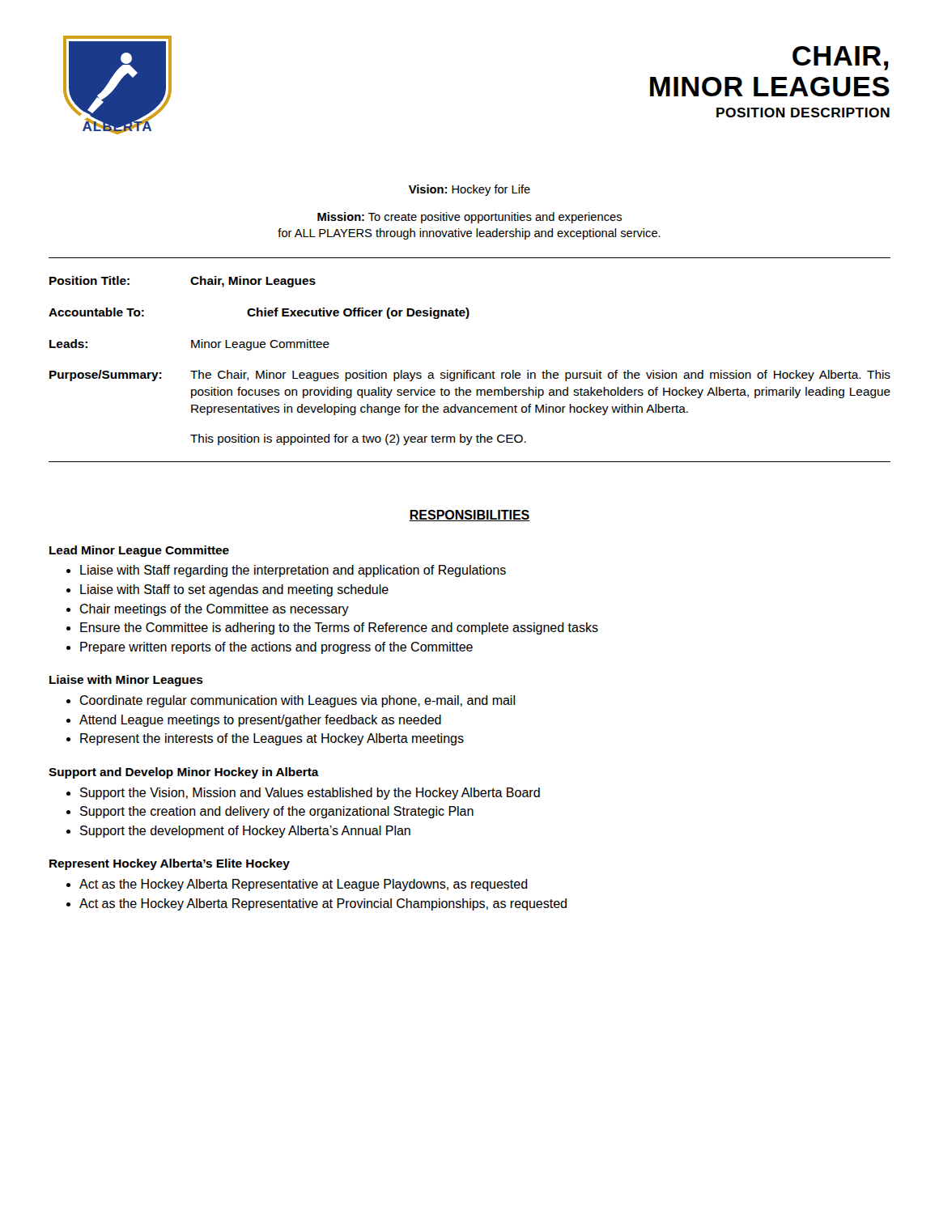ALBERTA
CHAIR,
MINOR LEAGUES
POSITION DESCRIPTION
Vision: Hockey for Life
Mission: To create positive opportunities and experiences
for ALL PLAYERS through innovative leadership and exceptional service.
| Position Title: | Chair, Minor Leagues |
| Accountable To: | Chief Executive Officer (or Designate) |
| Leads: | Minor League Committee |
| Purpose/Summary: | The Chair, Minor Leagues position plays a significant role in the pursuit of the vision and mission of Hockey Alberta. This position focuses on providing quality service to the membership and stakeholders of Hockey Alberta, primarily leading League Representatives in developing change for the advancement of Minor hockey within Alberta. This position is appointed for a two (2) year term by the CEO. |
RESPONSIBILITIES
Lead Minor League Committee
Liaise with Staff regarding the interpretation and application of Regulations
Liaise with Staff to set agendas and meeting schedule
Chair meetings of the Committee as necessary
Ensure the Committee is adhering to the Terms of Reference and complete assigned tasks
Prepare written reports of the actions and progress of the Committee
Liaise with Minor Leagues
Coordinate regular communication with Leagues via phone, e-mail, and mail
Attend League meetings to present/gather feedback as needed
Represent the interests of the Leagues at Hockey Alberta meetings
Support and Develop Minor Hockey in Alberta
Support the Vision, Mission and Values established by the Hockey Alberta Board
Support the creation and delivery of the organizational Strategic Plan
Support the development of Hockey Alberta’s Annual Plan
Represent Hockey Alberta’s Elite Hockey
Act as the Hockey Alberta Representative at League Playdowns, as requested
Act as the Hockey Alberta Representative at Provincial Championships, as requested